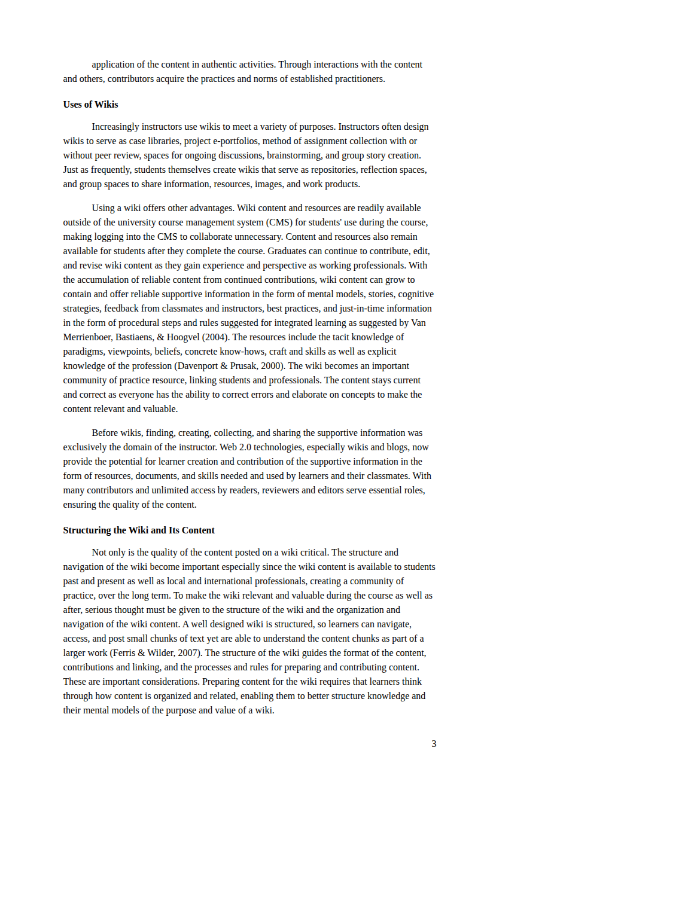application of the content in authentic activities. Through interactions with the content and others, contributors acquire the practices and norms of established practitioners.
Uses of Wikis
Increasingly instructors use wikis to meet a variety of purposes. Instructors often design wikis to serve as case libraries, project e-portfolios, method of assignment collection with or without peer review, spaces for ongoing discussions, brainstorming, and group story creation. Just as frequently, students themselves create wikis that serve as repositories, reflection spaces, and group spaces to share information, resources, images, and work products.
Using a wiki offers other advantages. Wiki content and resources are readily available outside of the university course management system (CMS) for students' use during the course, making logging into the CMS to collaborate unnecessary. Content and resources also remain available for students after they complete the course. Graduates can continue to contribute, edit, and revise wiki content as they gain experience and perspective as working professionals. With the accumulation of reliable content from continued contributions, wiki content can grow to contain and offer reliable supportive information in the form of mental models, stories, cognitive strategies, feedback from classmates and instructors, best practices, and just-in-time information in the form of procedural steps and rules suggested for integrated learning as suggested by Van Merrienboer, Bastiaens, & Hoogvel (2004). The resources include the tacit knowledge of paradigms, viewpoints, beliefs, concrete know-hows, craft and skills as well as explicit knowledge of the profession (Davenport & Prusak, 2000). The wiki becomes an important community of practice resource, linking students and professionals. The content stays current and correct as everyone has the ability to correct errors and elaborate on concepts to make the content relevant and valuable.
Before wikis, finding, creating, collecting, and sharing the supportive information was exclusively the domain of the instructor. Web 2.0 technologies, especially wikis and blogs, now provide the potential for learner creation and contribution of the supportive information in the form of resources, documents, and skills needed and used by learners and their classmates. With many contributors and unlimited access by readers, reviewers and editors serve essential roles, ensuring the quality of the content.
Structuring the Wiki and Its Content
Not only is the quality of the content posted on a wiki critical. The structure and navigation of the wiki become important especially since the wiki content is available to students past and present as well as local and international professionals, creating a community of practice, over the long term. To make the wiki relevant and valuable during the course as well as after, serious thought must be given to the structure of the wiki and the organization and navigation of the wiki content. A well designed wiki is structured, so learners can navigate, access, and post small chunks of text yet are able to understand the content chunks as part of a larger work (Ferris & Wilder, 2007). The structure of the wiki guides the format of the content, contributions and linking, and the processes and rules for preparing and contributing content. These are important considerations. Preparing content for the wiki requires that learners think through how content is organized and related, enabling them to better structure knowledge and their mental models of the purpose and value of a wiki.
3